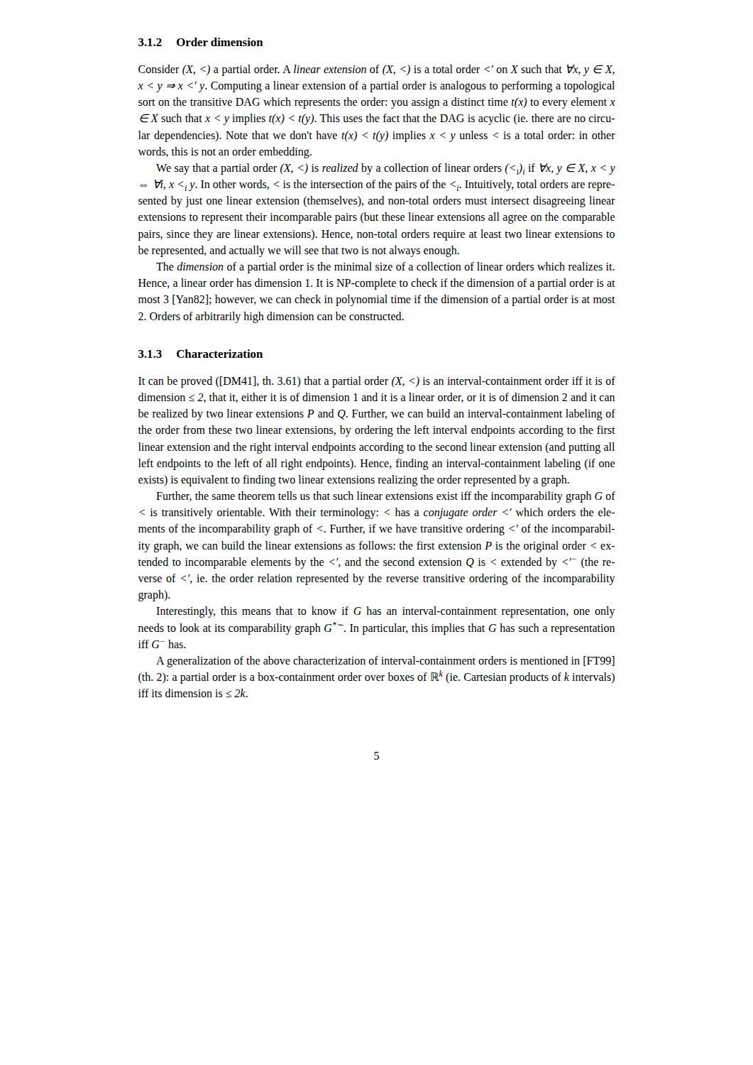3.1.2 Order dimension
Consider (X, <) a partial order. A linear extension of (X, <) is a total order <′ on X such that ∀x, y ∈ X, x < y ⇒ x <′ y. Computing a linear extension of a partial order is analogous to performing a topological sort on the transitive DAG which represents the order: you assign a distinct time t(x) to every element x ∈ X such that x < y implies t(x) < t(y). This uses the fact that the DAG is acyclic (ie. there are no circular dependencies). Note that we don't have t(x) < t(y) implies x < y unless < is a total order: in other words, this is not an order embedding.
We say that a partial order (X, <) is realized by a collection of linear orders (<i)i if ∀x, y ∈ X, x < y ⇔ ∀i, x <i y. In other words, < is the intersection of the pairs of the <i. Intuitively, total orders are represented by just one linear extension (themselves), and non-total orders must intersect disagreeing linear extensions to represent their incomparable pairs (but these linear extensions all agree on the comparable pairs, since they are linear extensions). Hence, non-total orders require at least two linear extensions to be represented, and actually we will see that two is not always enough.
The dimension of a partial order is the minimal size of a collection of linear orders which realizes it. Hence, a linear order has dimension 1. It is NP-complete to check if the dimension of a partial order is at most 3 [Yan82]; however, we can check in polynomial time if the dimension of a partial order is at most 2. Orders of arbitrarily high dimension can be constructed.
3.1.3 Characterization
It can be proved ([DM41], th. 3.61) that a partial order (X, <) is an interval-containment order iff it is of dimension ≤ 2, that it, either it is of dimension 1 and it is a linear order, or it is of dimension 2 and it can be realized by two linear extensions P and Q. Further, we can build an interval-containment labeling of the order from these two linear extensions, by ordering the left interval endpoints according to the first linear extension and the right interval endpoints according to the second linear extension (and putting all left endpoints to the left of all right endpoints). Hence, finding an interval-containment labeling (if one exists) is equivalent to finding two linear extensions realizing the order represented by a graph.
Further, the same theorem tells us that such linear extensions exist iff the incomparability graph G of < is transitively orientable. With their terminology: < has a conjugate order <′ which orders the elements of the incomparability graph of <. Further, if we have transitive ordering <′ of the incomparability graph, we can build the linear extensions as follows: the first extension P is the original order < extended to incomparable elements by the <′, and the second extension Q is < extended by <′− (the reverse of <′, ie. the order relation represented by the reverse transitive ordering of the incomparability graph).
Interestingly, this means that to know if G has an interval-containment representation, one only needs to look at its comparability graph G*∼. In particular, this implies that G has such a representation iff G− has.
A generalization of the above characterization of interval-containment orders is mentioned in [FT99] (th. 2): a partial order is a box-containment order over boxes of ℝk (ie. Cartesian products of k intervals) iff its dimension is ≤ 2k.
5